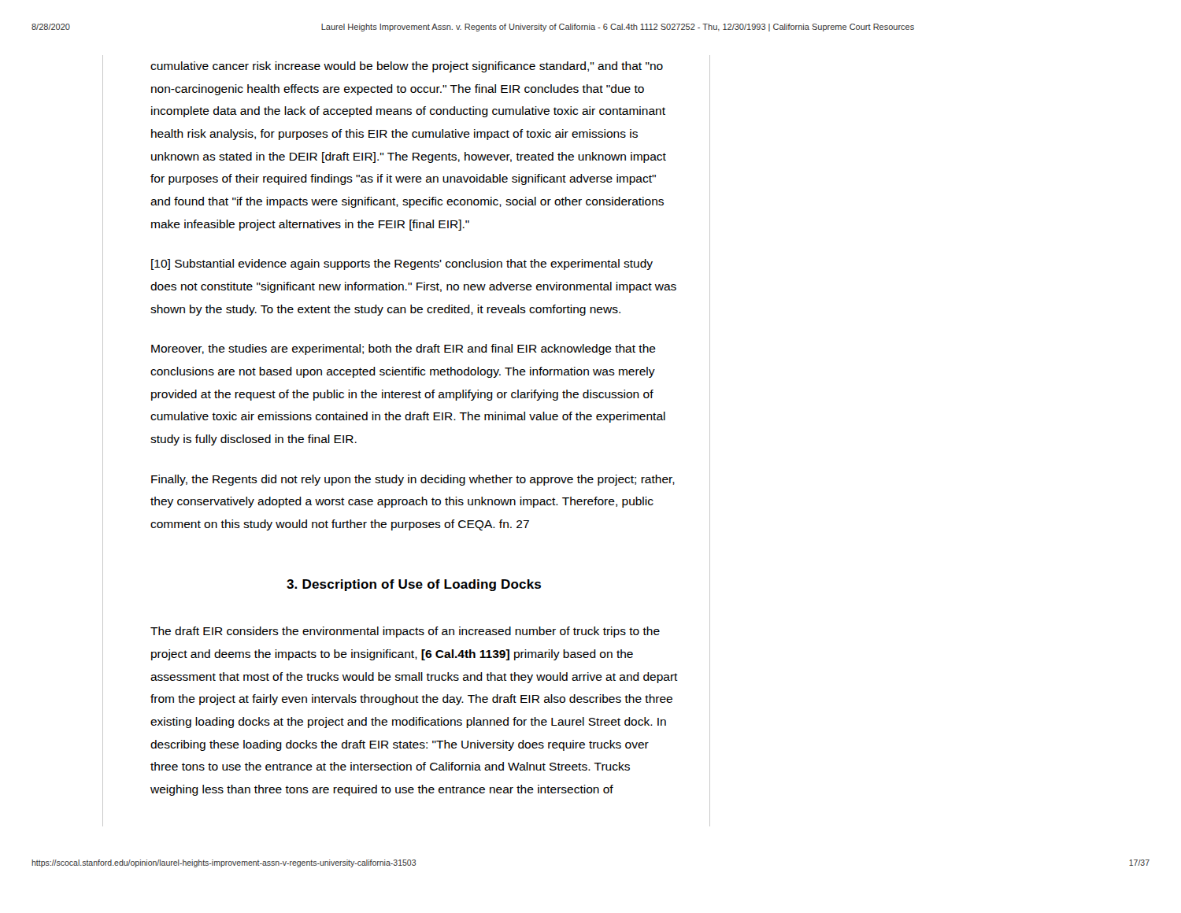8/28/2020
Laurel Heights Improvement Assn. v. Regents of University of California - 6 Cal.4th 1112 S027252 - Thu, 12/30/1993 | California Supreme Court Resources
cumulative cancer risk increase would be below the project significance standard," and that "no non-carcinogenic health effects are expected to occur." The final EIR concludes that "due to incomplete data and the lack of accepted means of conducting cumulative toxic air contaminant health risk analysis, for purposes of this EIR the cumulative impact of toxic air emissions is unknown as stated in the DEIR [draft EIR]." The Regents, however, treated the unknown impact for purposes of their required findings "as if it were an unavoidable significant adverse impact" and found that "if the impacts were significant, specific economic, social or other considerations make infeasible project alternatives in the FEIR [final EIR]."
[10] Substantial evidence again supports the Regents' conclusion that the experimental study does not constitute "significant new information." First, no new adverse environmental impact was shown by the study. To the extent the study can be credited, it reveals comforting news.
Moreover, the studies are experimental; both the draft EIR and final EIR acknowledge that the conclusions are not based upon accepted scientific methodology. The information was merely provided at the request of the public in the interest of amplifying or clarifying the discussion of cumulative toxic air emissions contained in the draft EIR. The minimal value of the experimental study is fully disclosed in the final EIR.
Finally, the Regents did not rely upon the study in deciding whether to approve the project; rather, they conservatively adopted a worst case approach to this unknown impact. Therefore, public comment on this study would not further the purposes of CEQA. fn. 27
3. Description of Use of Loading Docks
The draft EIR considers the environmental impacts of an increased number of truck trips to the project and deems the impacts to be insignificant, [6 Cal.4th 1139] primarily based on the assessment that most of the trucks would be small trucks and that they would arrive at and depart from the project at fairly even intervals throughout the day. The draft EIR also describes the three existing loading docks at the project and the modifications planned for the Laurel Street dock. In describing these loading docks the draft EIR states: "The University does require trucks over three tons to use the entrance at the intersection of California and Walnut Streets. Trucks weighing less than three tons are required to use the entrance near the intersection of
https://scocal.stanford.edu/opinion/laurel-heights-improvement-assn-v-regents-university-california-31503
17/37